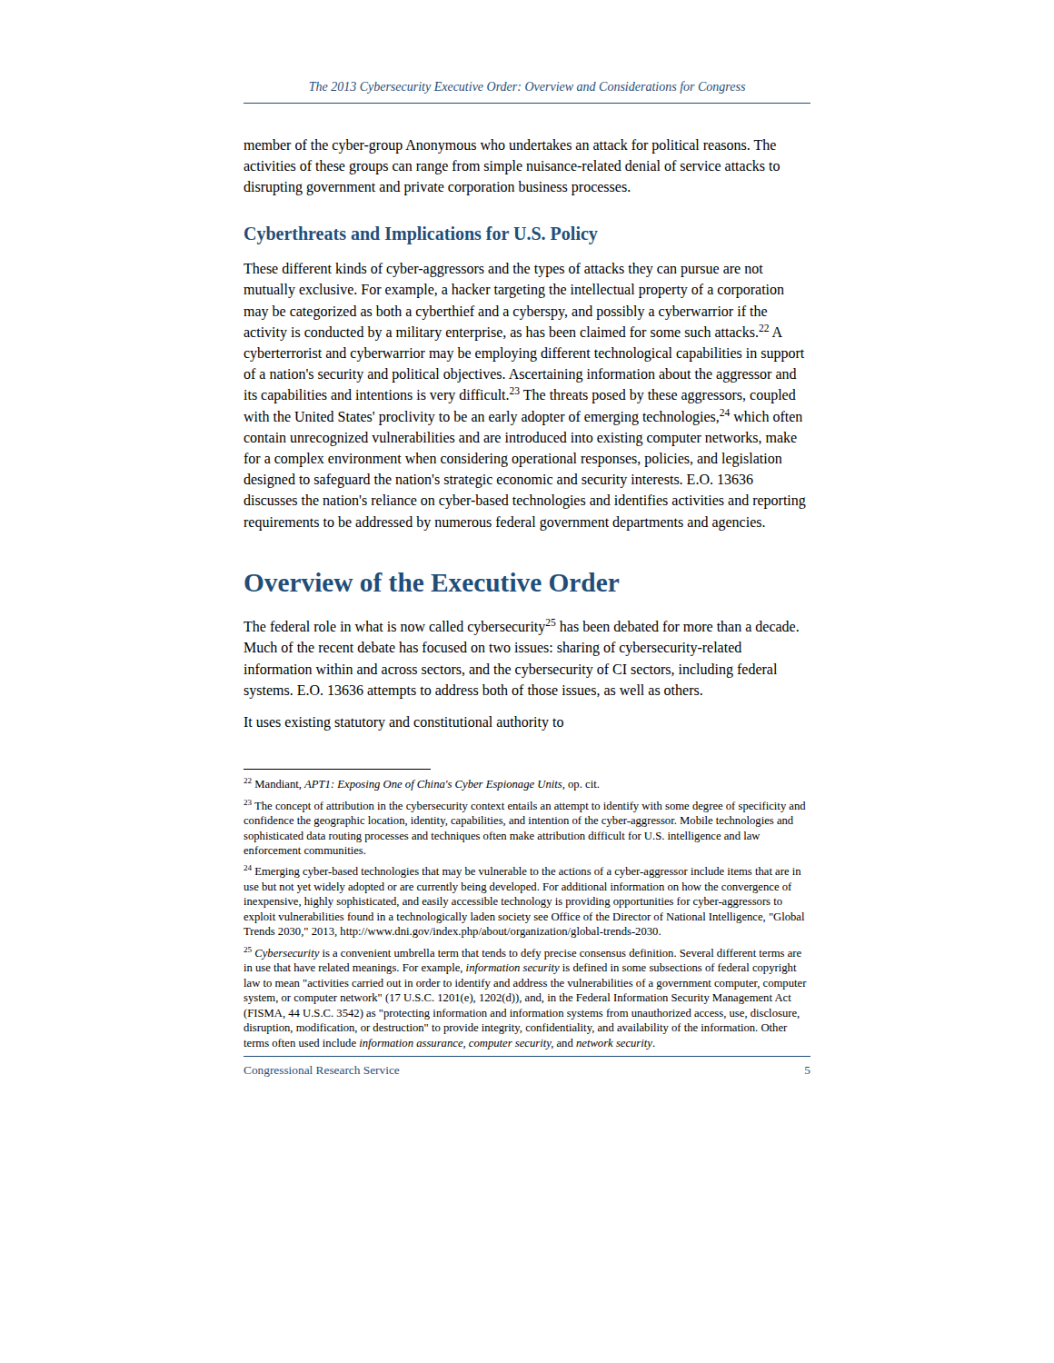The 2013 Cybersecurity Executive Order: Overview and Considerations for Congress
member of the cyber-group Anonymous who undertakes an attack for political reasons. The activities of these groups can range from simple nuisance-related denial of service attacks to disrupting government and private corporation business processes.
Cyberthreats and Implications for U.S. Policy
These different kinds of cyber-aggressors and the types of attacks they can pursue are not mutually exclusive. For example, a hacker targeting the intellectual property of a corporation may be categorized as both a cyberthief and a cyberspy, and possibly a cyberwarrior if the activity is conducted by a military enterprise, as has been claimed for some such attacks.22 A cyberterrorist and cyberwarrior may be employing different technological capabilities in support of a nation's security and political objectives. Ascertaining information about the aggressor and its capabilities and intentions is very difficult.23 The threats posed by these aggressors, coupled with the United States' proclivity to be an early adopter of emerging technologies,24 which often contain unrecognized vulnerabilities and are introduced into existing computer networks, make for a complex environment when considering operational responses, policies, and legislation designed to safeguard the nation's strategic economic and security interests. E.O. 13636 discusses the nation's reliance on cyber-based technologies and identifies activities and reporting requirements to be addressed by numerous federal government departments and agencies.
Overview of the Executive Order
The federal role in what is now called cybersecurity25 has been debated for more than a decade. Much of the recent debate has focused on two issues: sharing of cybersecurity-related information within and across sectors, and the cybersecurity of CI sectors, including federal systems. E.O. 13636 attempts to address both of those issues, as well as others.
It uses existing statutory and constitutional authority to
22 Mandiant, APT1: Exposing One of China's Cyber Espionage Units, op. cit.
23 The concept of attribution in the cybersecurity context entails an attempt to identify with some degree of specificity and confidence the geographic location, identity, capabilities, and intention of the cyber-aggressor. Mobile technologies and sophisticated data routing processes and techniques often make attribution difficult for U.S. intelligence and law enforcement communities.
24 Emerging cyber-based technologies that may be vulnerable to the actions of a cyber-aggressor include items that are in use but not yet widely adopted or are currently being developed. For additional information on how the convergence of inexpensive, highly sophisticated, and easily accessible technology is providing opportunities for cyber-aggressors to exploit vulnerabilities found in a technologically laden society see Office of the Director of National Intelligence, "Global Trends 2030," 2013, http://www.dni.gov/index.php/about/organization/global-trends-2030.
25 Cybersecurity is a convenient umbrella term that tends to defy precise consensus definition. Several different terms are in use that have related meanings. For example, information security is defined in some subsections of federal copyright law to mean "activities carried out in order to identify and address the vulnerabilities of a government computer, computer system, or computer network" (17 U.S.C. 1201(e), 1202(d)), and, in the Federal Information Security Management Act (FISMA, 44 U.S.C. 3542) as "protecting information and information systems from unauthorized access, use, disclosure, disruption, modification, or destruction" to provide integrity, confidentiality, and availability of the information. Other terms often used include information assurance, computer security, and network security.
Congressional Research Service 5